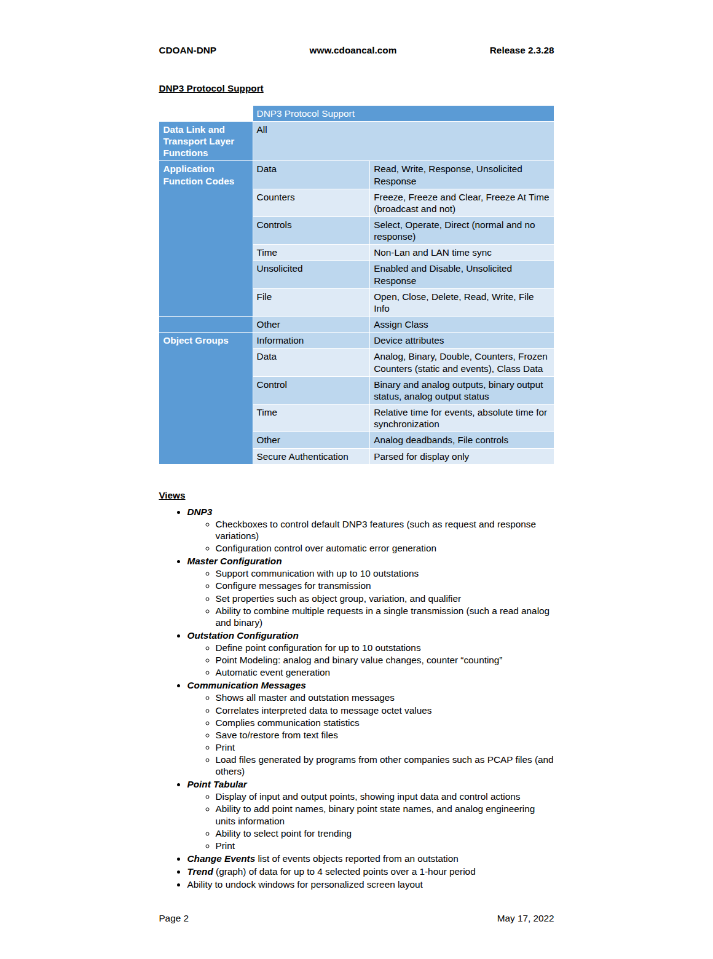CDOAN-DNP
www.cdoancal.com
Release 2.3.28
DNP3 Protocol Support
| | DNP3 Protocol Support |
| Data Link and Transport Layer Functions | All |
| Application Function Codes | Data | Read, Write, Response, Unsolicited Response |
| Counters | Freeze, Freeze and Clear, Freeze At Time (broadcast and not) |
| Controls | Select, Operate, Direct (normal and no response) |
| Time | Non-Lan and LAN time sync |
| Unsolicited | Enabled and Disable, Unsolicited Response |
| File | Open, Close, Delete, Read, Write, File Info |
| | Other | Assign Class |
| Object Groups | Information | Device attributes |
| Data | Analog, Binary, Double, Counters, Frozen Counters (static and events), Class Data |
| Control | Binary and analog outputs, binary output status, analog output status |
| Time | Relative time for events, absolute time for synchronization |
| Other | Analog deadbands, File controls |
| Secure Authentication | Parsed for display only |
Views
DNP3
Checkboxes to control default DNP3 features (such as request and response variations)
Configuration control over automatic error generation
Master Configuration
Support communication with up to 10 outstations
Configure messages for transmission
Set properties such as object group, variation, and qualifier
Ability to combine multiple requests in a single transmission (such a read analog and binary)
Outstation Configuration
Define point configuration for up to 10 outstations
Point Modeling: analog and binary value changes, counter “counting”
Automatic event generation
Communication Messages
Shows all master and outstation messages
Correlates interpreted data to message octet values
Complies communication statistics
Save to/restore from text files
Print
Load files generated by programs from other companies such as PCAP files (and others)
Point Tabular
Display of input and output points, showing input data and control actions
Ability to add point names, binary point state names, and analog engineering units information
Ability to select point for trending
Print
Change Events list of events objects reported from an outstation
Trend (graph) of data for up to 4 selected points over a 1-hour period
Ability to undock windows for personalized screen layout
Page 2
May 17, 2022